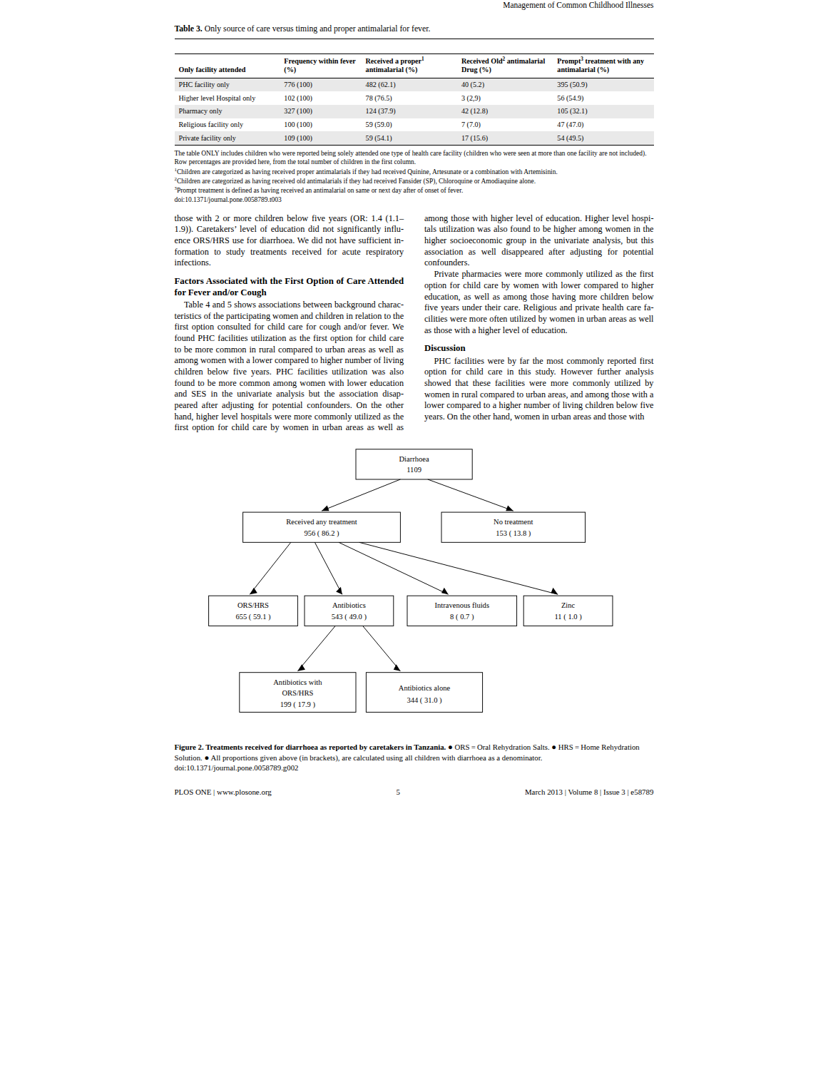Management of Common Childhood Illnesses
Table 3. Only source of care versus timing and proper antimalarial for fever.
| Only facility attended | Frequency within fever (%) | Received a proper 1 antimalarial (%) | Received Old 2 antimalarial Drug (%) | Prompt 3 treatment with any antimalarial (%) |
| --- | --- | --- | --- | --- |
| PHC facility only | 776 (100) | 482 (62.1) | 40 (5.2) | 395 (50.9) |
| Higher level Hospital only | 102 (100) | 78 (76.5) | 3 (2,9) | 56 (54.9) |
| Pharmacy only | 327 (100) | 124 (37.9) | 42 (12.8) | 105 (32.1) |
| Religious facility only | 100 (100) | 59 (59.0) | 7 (7.0) | 47 (47.0) |
| Private facility only | 109 (100) | 59 (54.1) | 17 (15.6) | 54 (49.5) |
The table ONLY includes children who were reported being solely attended one type of health care facility (children who were seen at more than one facility are not included). Row percentages are provided here, from the total number of children in the first column.
1Children are categorized as having received proper antimalarials if they had received Quinine, Artesunate or a combination with Artemisinin.
2Children are categorized as having received old antimalarials if they had received Fansider (SP), Chloroquine or Amodiaquine alone.
3Prompt treatment is defined as having received an antimalarial on same or next day after of onset of fever.
doi:10.1371/journal.pone.0058789.t003
those with 2 or more children below five years (OR: 1.4 (1.1–1.9)). Caretakers’ level of education did not significantly influence ORS/HRS use for diarrhoea. We did not have sufficient information to study treatments received for acute respiratory infections.
Factors Associated with the First Option of Care Attended for Fever and/or Cough
Table 4 and 5 shows associations between background characteristics of the participating women and children in relation to the first option consulted for child care for cough and/or fever. We found PHC facilities utilization as the first option for child care to be more common in rural compared to urban areas as well as among women with a lower compared to higher number of living children below five years. PHC facilities utilization was also found to be more common among women with lower education and SES in the univariate analysis but the association disappeared after adjusting for potential confounders. On the other hand, higher level hospitals were more commonly utilized as the first option for child care by women in urban areas as well as among those with higher level of education. Higher level hospitals utilization was also found to be higher among women in the higher socioeconomic group in the univariate analysis, but this association as well disappeared after adjusting for potential confounders.
Private pharmacies were more commonly utilized as the first option for child care by women with lower compared to higher education, as well as among those having more children below five years under their care. Religious and private health care facilities were more often utilized by women in urban areas as well as those with a higher level of education.
Discussion
PHC facilities were by far the most commonly reported first option for child care in this study. However further analysis showed that these facilities were more commonly utilized by women in rural compared to urban areas, and among those with a lower compared to a higher number of living children below five years. On the other hand, women in urban areas and those with
Diarrhoea 1109 Received any treatment 956 ( 86.2 ) No treatment 153 ( 13.8 ) ORS/HRS 655 ( 59.1 ) Antibiotics 543 ( 49.0 ) Intravenous fluids 8 ( 0.7 ) Zinc 11 ( 1.0 ) Antibiotics with ORS/HRS 199 ( 17.9 ) Antibiotics alone 344 ( 31.0 )
Figure 2. Treatments received for diarrhoea as reported by caretakers in Tanzania. ● ORS = Oral Rehydration Salts. ● HRS = Home Rehydration Solution. ● All proportions given above (in brackets), are calculated using all children with diarrhoea as a denominator.
doi:10.1371/journal.pone.0058789.g002
PLOS ONE | www.plosone.org
5
March 2013 | Volume 8 | Issue 3 | e58789